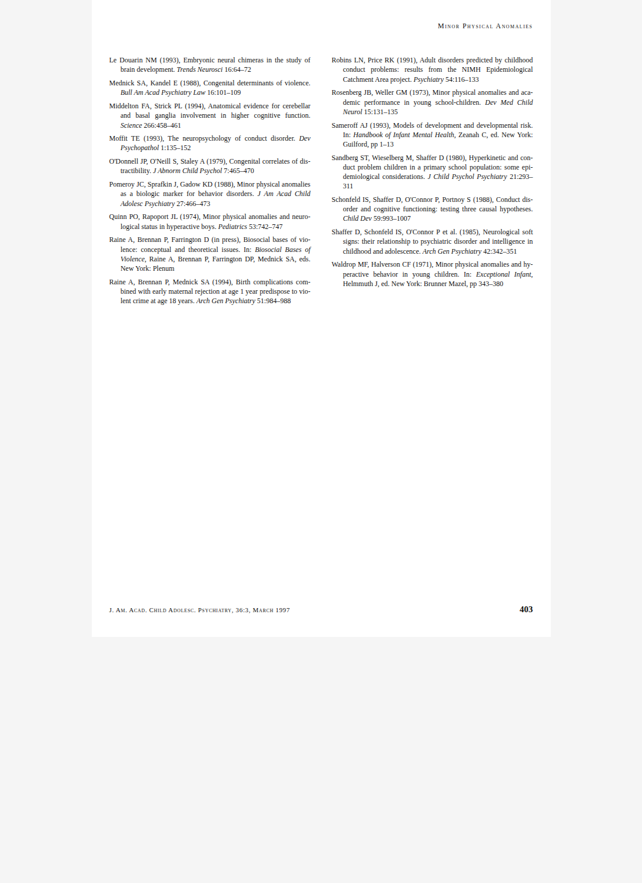Minor Physical Anomalies
Le Douarin NM (1993), Embryonic neural chimeras in the study of brain development. Trends Neurosci 16:64–72
Mednick SA, Kandel E (1988), Congenital determinants of violence. Bull Am Acad Psychiatry Law 16:101–109
Middelton FA, Strick PL (1994), Anatomical evidence for cerebellar and basal ganglia involvement in higher cognitive function. Science 266:458–461
Moffit TE (1993), The neuropsychology of conduct disorder. Dev Psychopathol 1:135–152
O'Donnell JP, O'Neill S, Staley A (1979), Congenital correlates of distractibility. J Abnorm Child Psychol 7:465–470
Pomeroy JC, Sprafkin J, Gadow KD (1988), Minor physical anomalies as a biologic marker for behavior disorders. J Am Acad Child Adolesc Psychiatry 27:466–473
Quinn PO, Rapoport JL (1974), Minor physical anomalies and neurological status in hyperactive boys. Pediatrics 53:742–747
Raine A, Brennan P, Farrington D (in press), Biosocial bases of violence: conceptual and theoretical issues. In: Biosocial Bases of Violence, Raine A, Brennan P, Farrington DP, Mednick SA, eds. New York: Plenum
Raine A, Brennan P, Mednick SA (1994), Birth complications combined with early maternal rejection at age 1 year predispose to violent crime at age 18 years. Arch Gen Psychiatry 51:984–988
Robins LN, Price RK (1991), Adult disorders predicted by childhood conduct problems: results from the NIMH Epidemiological Catchment Area project. Psychiatry 54:116–133
Rosenberg JB, Weller GM (1973), Minor physical anomalies and academic performance in young school-children. Dev Med Child Neurol 15:131–135
Sameroff AJ (1993), Models of development and developmental risk. In: Handbook of Infant Mental Health, Zeanah C, ed. New York: Guilford, pp 1–13
Sandberg ST, Wieselberg M, Shaffer D (1980), Hyperkinetic and conduct problem children in a primary school population: some epidemiological considerations. J Child Psychol Psychiatry 21:293–311
Schonfeld IS, Shaffer D, O'Connor P, Portnoy S (1988), Conduct disorder and cognitive functioning: testing three causal hypotheses. Child Dev 59:993–1007
Shaffer D, Schonfeld IS, O'Connor P et al. (1985), Neurological soft signs: their relationship to psychiatric disorder and intelligence in childhood and adolescence. Arch Gen Psychiatry 42:342–351
Waldrop MF, Halverson CF (1971), Minor physical anomalies and hyperactive behavior in young children. In: Exceptional Infant, Helmmuth J, ed. New York: Brunner Mazel, pp 343–380
J. Am. Acad. Child Adolesc. Psychiatry, 36:3, March 1997 403